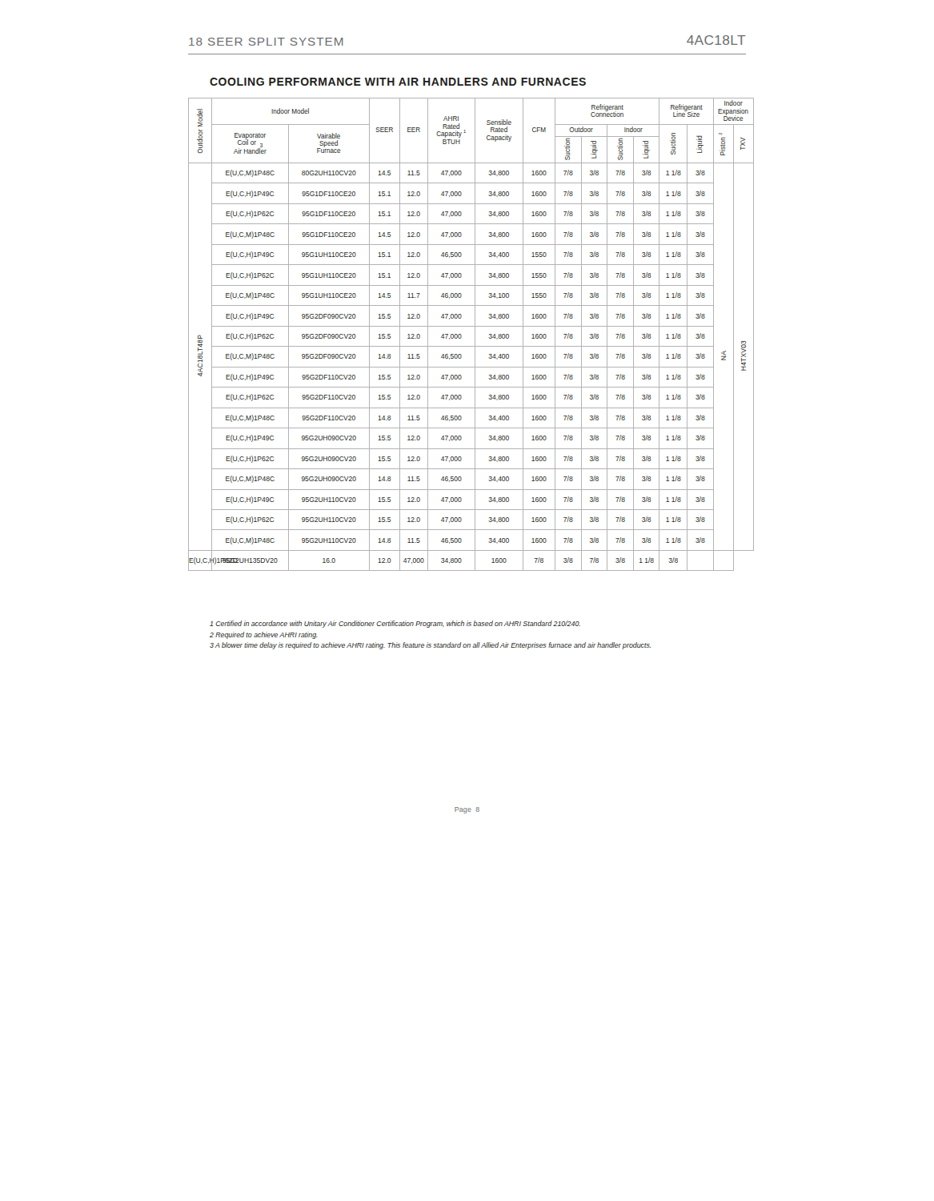18 SEER SPLIT SYSTEM
4AC18LT
COOLING PERFORMANCE WITH AIR HANDLERS AND FURNACES
| Outdoor Model | Indoor Model | SEER | EER | AHRI Rated Capacity 1 BTUH | Sensible Rated Capacity | CFM | Refrigerant Connection | Refrigerant Line Size | Indoor Expansion Device |
| --- | --- | --- | --- | --- | --- | --- | --- | --- | --- |
| Evaporator Coil or 3 Air Handler | Vairable Speed Furnace | Outdoor | Indoor | Suction | Liquid | Piston 2 | TXV |
| Suction | Liquid | Suction | Liquid |
| 4AC18LT48P | E(U,C,M)1P48C | 80G2UH110CV20 | 14.5 | 11.5 | 47,000 | 34,800 | 1600 | 7/8 | 3/8 | 7/8 | 3/8 | 1 1/8 | 3/8 | NA | H4TXV03 |
| E(U,C,H)1P49C | 95G1DF110CE20 | 15.1 | 12.0 | 47,000 | 34,800 | 1600 | 7/8 | 3/8 | 7/8 | 3/8 | 1 1/8 | 3/8 |
| E(U,C,H)1P62C | 95G1DF110CE20 | 15.1 | 12.0 | 47,000 | 34,800 | 1600 | 7/8 | 3/8 | 7/8 | 3/8 | 1 1/8 | 3/8 |
| E(U,C,M)1P48C | 95G1DF110CE20 | 14.5 | 12.0 | 47,000 | 34,800 | 1600 | 7/8 | 3/8 | 7/8 | 3/8 | 1 1/8 | 3/8 |
| E(U,C,H)1P49C | 95G1UH110CE20 | 15.1 | 12.0 | 46,500 | 34,400 | 1550 | 7/8 | 3/8 | 7/8 | 3/8 | 1 1/8 | 3/8 |
| E(U,C,H)1P62C | 95G1UH110CE20 | 15.1 | 12.0 | 47,000 | 34,800 | 1550 | 7/8 | 3/8 | 7/8 | 3/8 | 1 1/8 | 3/8 |
| E(U,C,M)1P48C | 95G1UH110CE20 | 14.5 | 11.7 | 46,000 | 34,100 | 1550 | 7/8 | 3/8 | 7/8 | 3/8 | 1 1/8 | 3/8 |
| E(U,C,H)1P49C | 95G2DF090CV20 | 15.5 | 12.0 | 47,000 | 34,800 | 1600 | 7/8 | 3/8 | 7/8 | 3/8 | 1 1/8 | 3/8 |
| E(U,C,H)1P62C | 95G2DF090CV20 | 15.5 | 12.0 | 47,000 | 34,800 | 1600 | 7/8 | 3/8 | 7/8 | 3/8 | 1 1/8 | 3/8 |
| E(U,C,M)1P48C | 95G2DF090CV20 | 14.8 | 11.5 | 46,500 | 34,400 | 1600 | 7/8 | 3/8 | 7/8 | 3/8 | 1 1/8 | 3/8 |
| E(U,C,H)1P49C | 95G2DF110CV20 | 15.5 | 12.0 | 47,000 | 34,800 | 1600 | 7/8 | 3/8 | 7/8 | 3/8 | 1 1/8 | 3/8 |
| E(U,C,H)1P62C | 95G2DF110CV20 | 15.5 | 12.0 | 47,000 | 34,800 | 1600 | 7/8 | 3/8 | 7/8 | 3/8 | 1 1/8 | 3/8 |
| E(U,C,M)1P48C | 95G2DF110CV20 | 14.8 | 11.5 | 46,500 | 34,400 | 1600 | 7/8 | 3/8 | 7/8 | 3/8 | 1 1/8 | 3/8 |
| E(U,C,H)1P49C | 95G2UH090CV20 | 15.5 | 12.0 | 47,000 | 34,800 | 1600 | 7/8 | 3/8 | 7/8 | 3/8 | 1 1/8 | 3/8 |
| E(U,C,H)1P62C | 95G2UH090CV20 | 15.5 | 12.0 | 47,000 | 34,800 | 1600 | 7/8 | 3/8 | 7/8 | 3/8 | 1 1/8 | 3/8 |
| E(U,C,M)1P48C | 95G2UH090CV20 | 14.8 | 11.5 | 46,500 | 34,400 | 1600 | 7/8 | 3/8 | 7/8 | 3/8 | 1 1/8 | 3/8 |
| E(U,C,H)1P49C | 95G2UH110CV20 | 15.5 | 12.0 | 47,000 | 34,800 | 1600 | 7/8 | 3/8 | 7/8 | 3/8 | 1 1/8 | 3/8 |
| E(U,C,H)1P62C | 95G2UH110CV20 | 15.5 | 12.0 | 47,000 | 34,800 | 1600 | 7/8 | 3/8 | 7/8 | 3/8 | 1 1/8 | 3/8 |
| E(U,C,M)1P48C | 95G2UH110CV20 | 14.8 | 11.5 | 46,500 | 34,400 | 1600 | 7/8 | 3/8 | 7/8 | 3/8 | 1 1/8 | 3/8 |
| E(U,C,H)1P62D | 95G2UH135DV20 | 16.0 | 12.0 | 47,000 | 34,800 | 1600 | 7/8 | 3/8 | 7/8 | 3/8 | 1 1/8 | 3/8 | | |
1 Certified in accordance with Unitary Air Conditioner Certification Program, which is based on AHRI Standard 210/240.
2 Required to achieve AHRI rating.
3 A blower time delay is required to achieve AHRI rating. This feature is standard on all Allied Air Enterprises furnace and air handler products.
Page 8